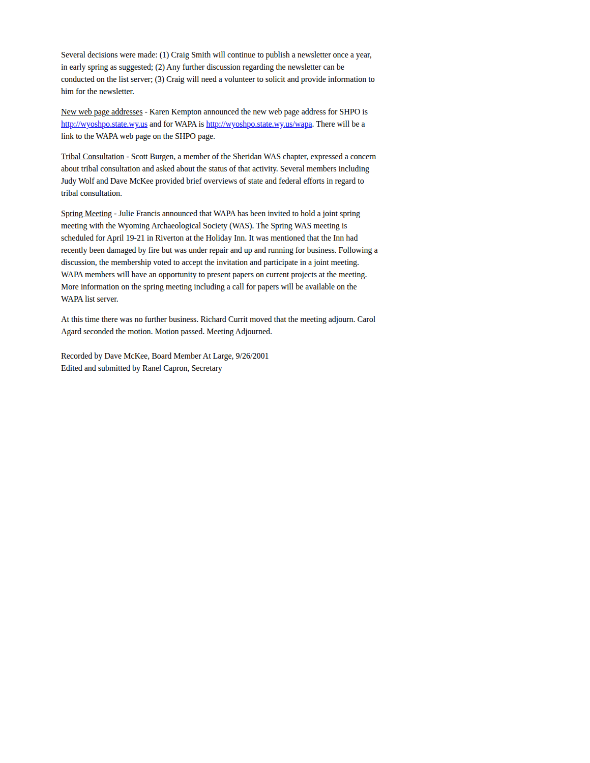Several decisions were made: (1) Craig Smith will continue to publish a newsletter once a year, in early spring as suggested; (2) Any further discussion regarding the newsletter can be conducted on the list server; (3) Craig will need a volunteer to solicit and provide information to him for the newsletter.
New web page addresses - Karen Kempton announced the new web page address for SHPO is http://wyoshpo.state.wy.us and for WAPA is http://wyoshpo.state.wy.us/wapa. There will be a link to the WAPA web page on the SHPO page.
Tribal Consultation - Scott Burgen, a member of the Sheridan WAS chapter, expressed a concern about tribal consultation and asked about the status of that activity. Several members including Judy Wolf and Dave McKee provided brief overviews of state and federal efforts in regard to tribal consultation.
Spring Meeting - Julie Francis announced that WAPA has been invited to hold a joint spring meeting with the Wyoming Archaeological Society (WAS). The Spring WAS meeting is scheduled for April 19-21 in Riverton at the Holiday Inn. It was mentioned that the Inn had recently been damaged by fire but was under repair and up and running for business. Following a discussion, the membership voted to accept the invitation and participate in a joint meeting. WAPA members will have an opportunity to present papers on current projects at the meeting. More information on the spring meeting including a call for papers will be available on the WAPA list server.
At this time there was no further business. Richard Currit moved that the meeting adjourn. Carol Agard seconded the motion. Motion passed. Meeting Adjourned.
Recorded by Dave McKee, Board Member At Large, 9/26/2001
Edited and submitted by Ranel Capron, Secretary